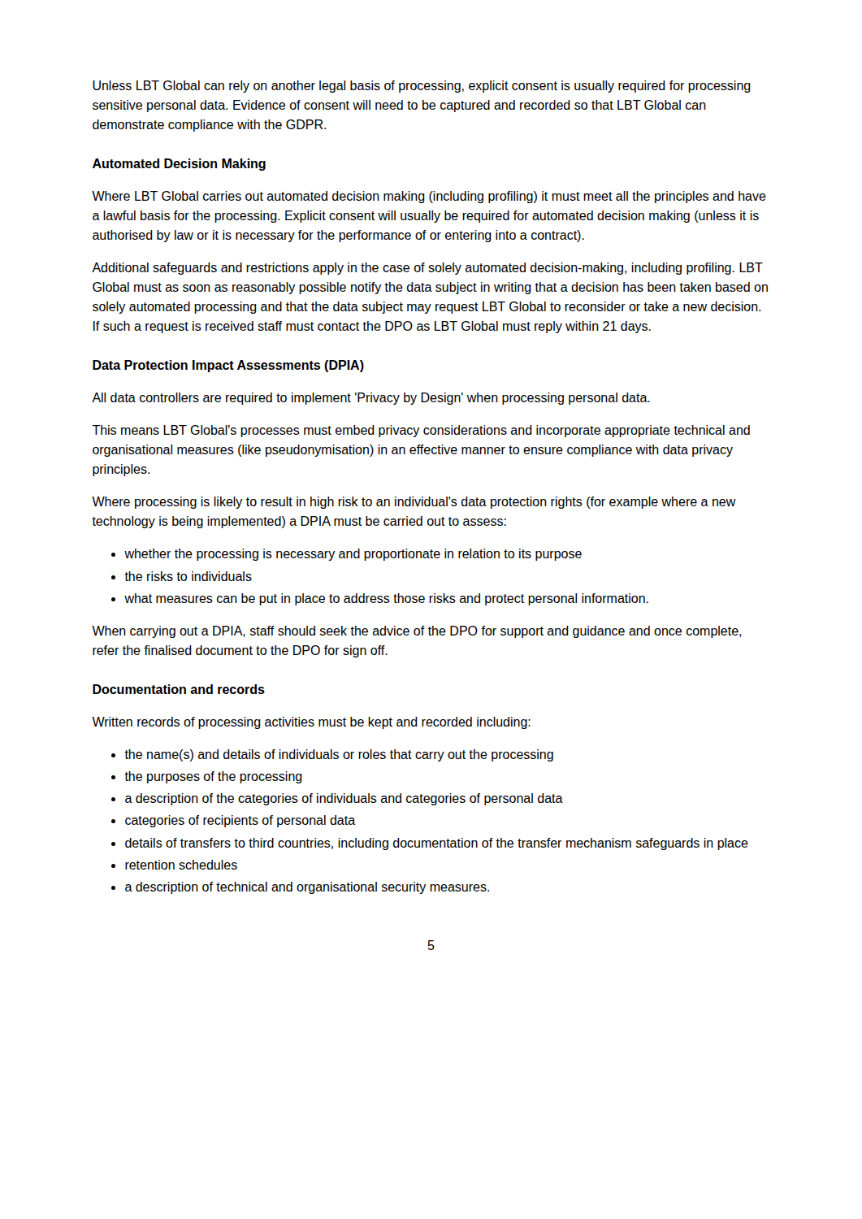Unless LBT Global can rely on another legal basis of processing, explicit consent is usually required for processing sensitive personal data. Evidence of consent will need to be captured and recorded so that LBT Global can demonstrate compliance with the GDPR.
Automated Decision Making
Where LBT Global carries out automated decision making (including profiling) it must meet all the principles and have a lawful basis for the processing. Explicit consent will usually be required for automated decision making (unless it is authorised by law or it is necessary for the performance of or entering into a contract).
Additional safeguards and restrictions apply in the case of solely automated decision-making, including profiling. LBT Global must as soon as reasonably possible notify the data subject in writing that a decision has been taken based on solely automated processing and that the data subject may request LBT Global to reconsider or take a new decision. If such a request is received staff must contact the DPO as LBT Global must reply within 21 days.
Data Protection Impact Assessments (DPIA)
All data controllers are required to implement 'Privacy by Design' when processing personal data.
This means LBT Global's processes must embed privacy considerations and incorporate appropriate technical and organisational measures (like pseudonymisation) in an effective manner to ensure compliance with data privacy principles.
Where processing is likely to result in high risk to an individual's data protection rights (for example where a new technology is being implemented) a DPIA must be carried out to assess:
whether the processing is necessary and proportionate in relation to its purpose
the risks to individuals
what measures can be put in place to address those risks and protect personal information.
When carrying out a DPIA, staff should seek the advice of the DPO for support and guidance and once complete, refer the finalised document to the DPO for sign off.
Documentation and records
Written records of processing activities must be kept and recorded including:
the name(s) and details of individuals or roles that carry out the processing
the purposes of the processing
a description of the categories of individuals and categories of personal data
categories of recipients of personal data
details of transfers to third countries, including documentation of the transfer mechanism safeguards in place
retention schedules
a description of technical and organisational security measures.
5